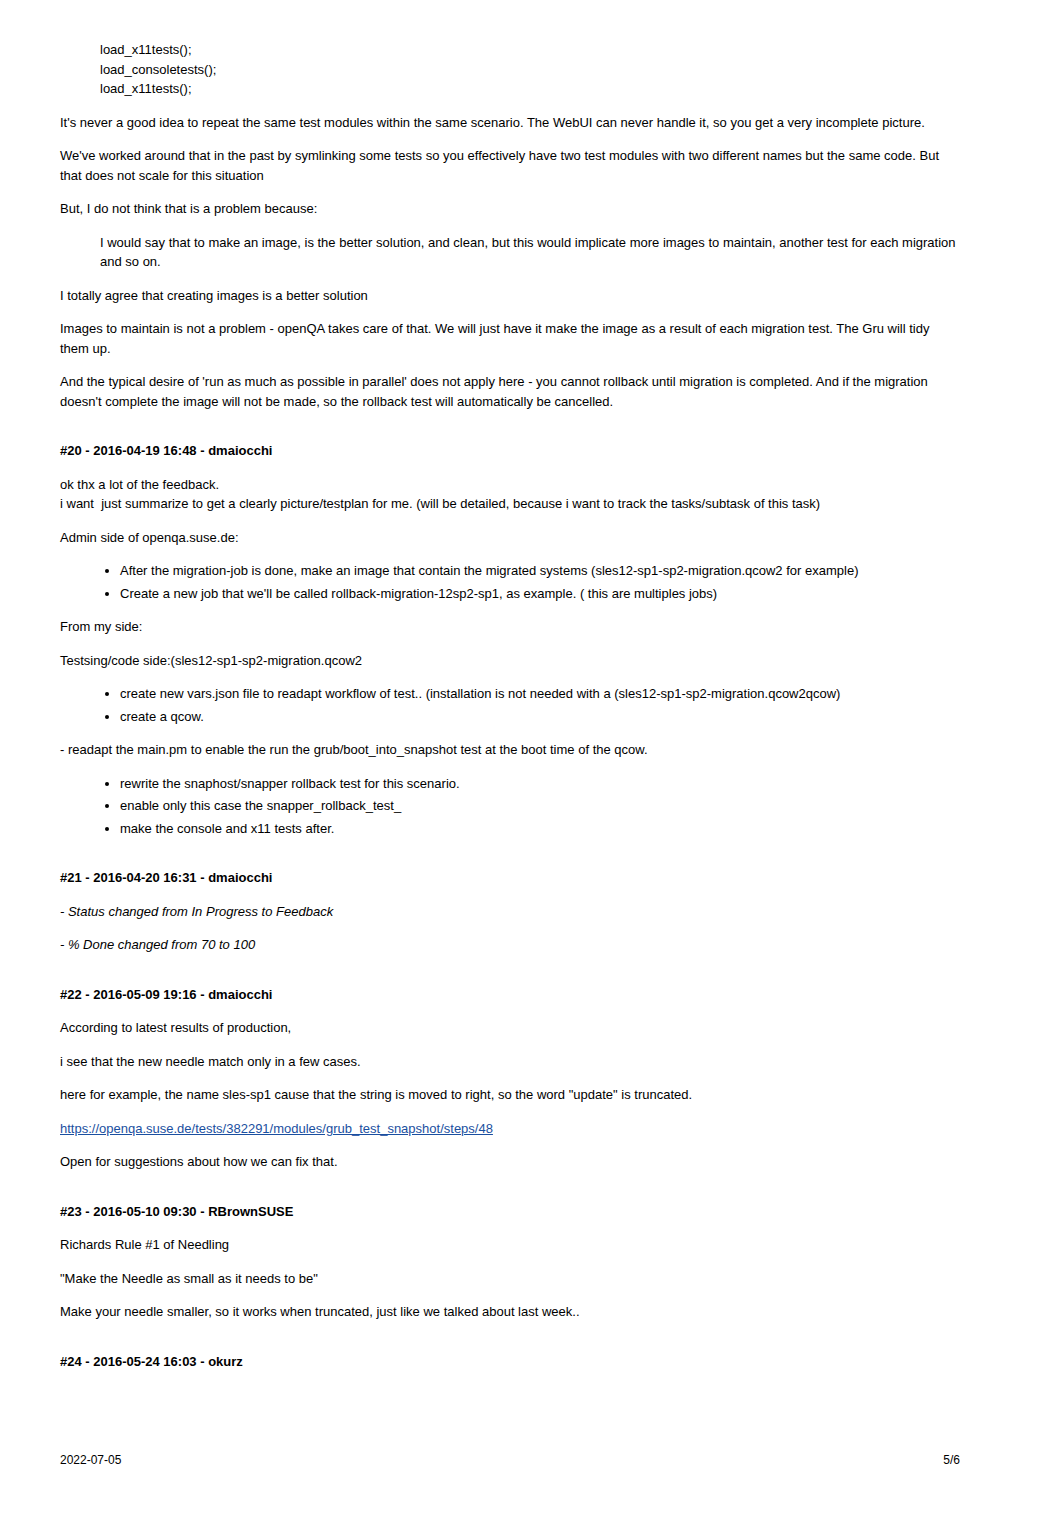load_x11tests();
load_consoletests();
load_x11tests();
It's never a good idea to repeat the same test modules within the same scenario. The WebUI can never handle it, so you get a very incomplete picture.
We've worked around that in the past by symlinking some tests so you effectively have two test modules with two different names but the same code. But that does not scale for this situation
But, I do not think that is a problem because:
I would say that to make an image, is the better solution, and clean, but this would implicate more images to maintain, another test for each migration and so on.
I totally agree that creating images is a better solution
Images to maintain is not a problem - openQA takes care of that. We will just have it make the image as a result of each migration test. The Gru will tidy them up.
And the typical desire of 'run as much as possible in parallel' does not apply here - you cannot rollback until migration is completed. And if the migration doesn't complete the image will not be made, so the rollback test will automatically be cancelled.
#20 - 2016-04-19 16:48 - dmaiocchi
ok thx a lot of the feedback.
i want just summarize to get a clearly picture/testplan for me. (will be detailed, because i want to track the tasks/subtask of this task)
Admin side of openqa.suse.de:
After the migration-job is done, make an image that contain the migrated systems (sles12-sp1-sp2-migration.qcow2 for example)
Create a new job that we'll be called rollback-migration-12sp2-sp1, as example. ( this are multiples jobs)
From my side:
Testsing/code side:(sles12-sp1-sp2-migration.qcow2
create new vars.json file to readapt workflow of test.. (installation is not needed with a (sles12-sp1-sp2-migration.qcow2qcow)
create a qcow.
- readapt the main.pm to enable the run the grub/boot_into_snapshot test at the boot time of the qcow.
rewrite the snaphost/snapper rollback test for this scenario.
enable only this case the snapper_rollback_test_
make the console and x11 tests after.
#21 - 2016-04-20 16:31 - dmaiocchi
- Status changed from In Progress to Feedback
- % Done changed from 70 to 100
#22 - 2016-05-09 19:16 - dmaiocchi
According to latest results of production,
i see that the new needle match only in a few cases.
here for example, the name sles-sp1 cause that the string is moved to right, so the word "update" is truncated.
https://openqa.suse.de/tests/382291/modules/grub_test_snapshot/steps/48
Open for suggestions about how we can fix that.
#23 - 2016-05-10 09:30 - RBrownSUSE
Richards Rule #1 of Needling
"Make the Needle as small as it needs to be"
Make your needle smaller, so it works when truncated, just like we talked about last week..
#24 - 2016-05-24 16:03 - okurz
2022-07-05 5/6